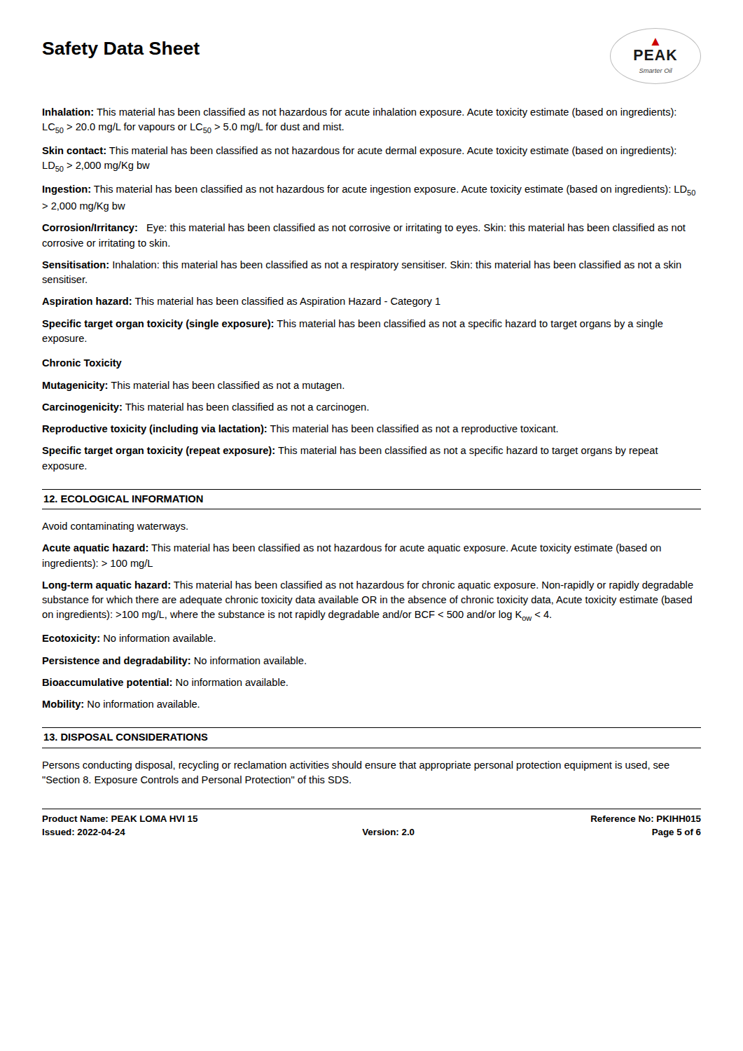Safety Data Sheet
▲
PEAK
Smarter Oil
Inhalation: This material has been classified as not hazardous for acute inhalation exposure. Acute toxicity estimate (based on ingredients): LC50 > 20.0 mg/L for vapours or LC50 > 5.0 mg/L for dust and mist.
Skin contact: This material has been classified as not hazardous for acute dermal exposure. Acute toxicity estimate (based on ingredients): LD50 > 2,000 mg/Kg bw
Ingestion: This material has been classified as not hazardous for acute ingestion exposure. Acute toxicity estimate (based on ingredients): LD50 > 2,000 mg/Kg bw
Corrosion/Irritancy: Eye: this material has been classified as not corrosive or irritating to eyes. Skin: this material has been classified as not corrosive or irritating to skin.
Sensitisation: Inhalation: this material has been classified as not a respiratory sensitiser. Skin: this material has been classified as not a skin sensitiser.
Aspiration hazard: This material has been classified as Aspiration Hazard - Category 1
Specific target organ toxicity (single exposure): This material has been classified as not a specific hazard to target organs by a single exposure.
Chronic Toxicity
Mutagenicity: This material has been classified as not a mutagen.
Carcinogenicity: This material has been classified as not a carcinogen.
Reproductive toxicity (including via lactation): This material has been classified as not a reproductive toxicant.
Specific target organ toxicity (repeat exposure): This material has been classified as not a specific hazard to target organs by repeat exposure.
12. ECOLOGICAL INFORMATION
Avoid contaminating waterways.
Acute aquatic hazard: This material has been classified as not hazardous for acute aquatic exposure. Acute toxicity estimate (based on ingredients): > 100 mg/L
Long-term aquatic hazard: This material has been classified as not hazardous for chronic aquatic exposure. Non-rapidly or rapidly degradable substance for which there are adequate chronic toxicity data available OR in the absence of chronic toxicity data, Acute toxicity estimate (based on ingredients): >100 mg/L, where the substance is not rapidly degradable and/or BCF < 500 and/or log Kow < 4.
Ecotoxicity: No information available.
Persistence and degradability: No information available.
Bioaccumulative potential: No information available.
Mobility: No information available.
13. DISPOSAL CONSIDERATIONS
Persons conducting disposal, recycling or reclamation activities should ensure that appropriate personal protection equipment is used, see "Section 8. Exposure Controls and Personal Protection" of this SDS.
Product Name: PEAK LOMA HVI 15 Reference No: PKIHH015
Issued: 2022-04-24 Version: 2.0 Page 5 of 6